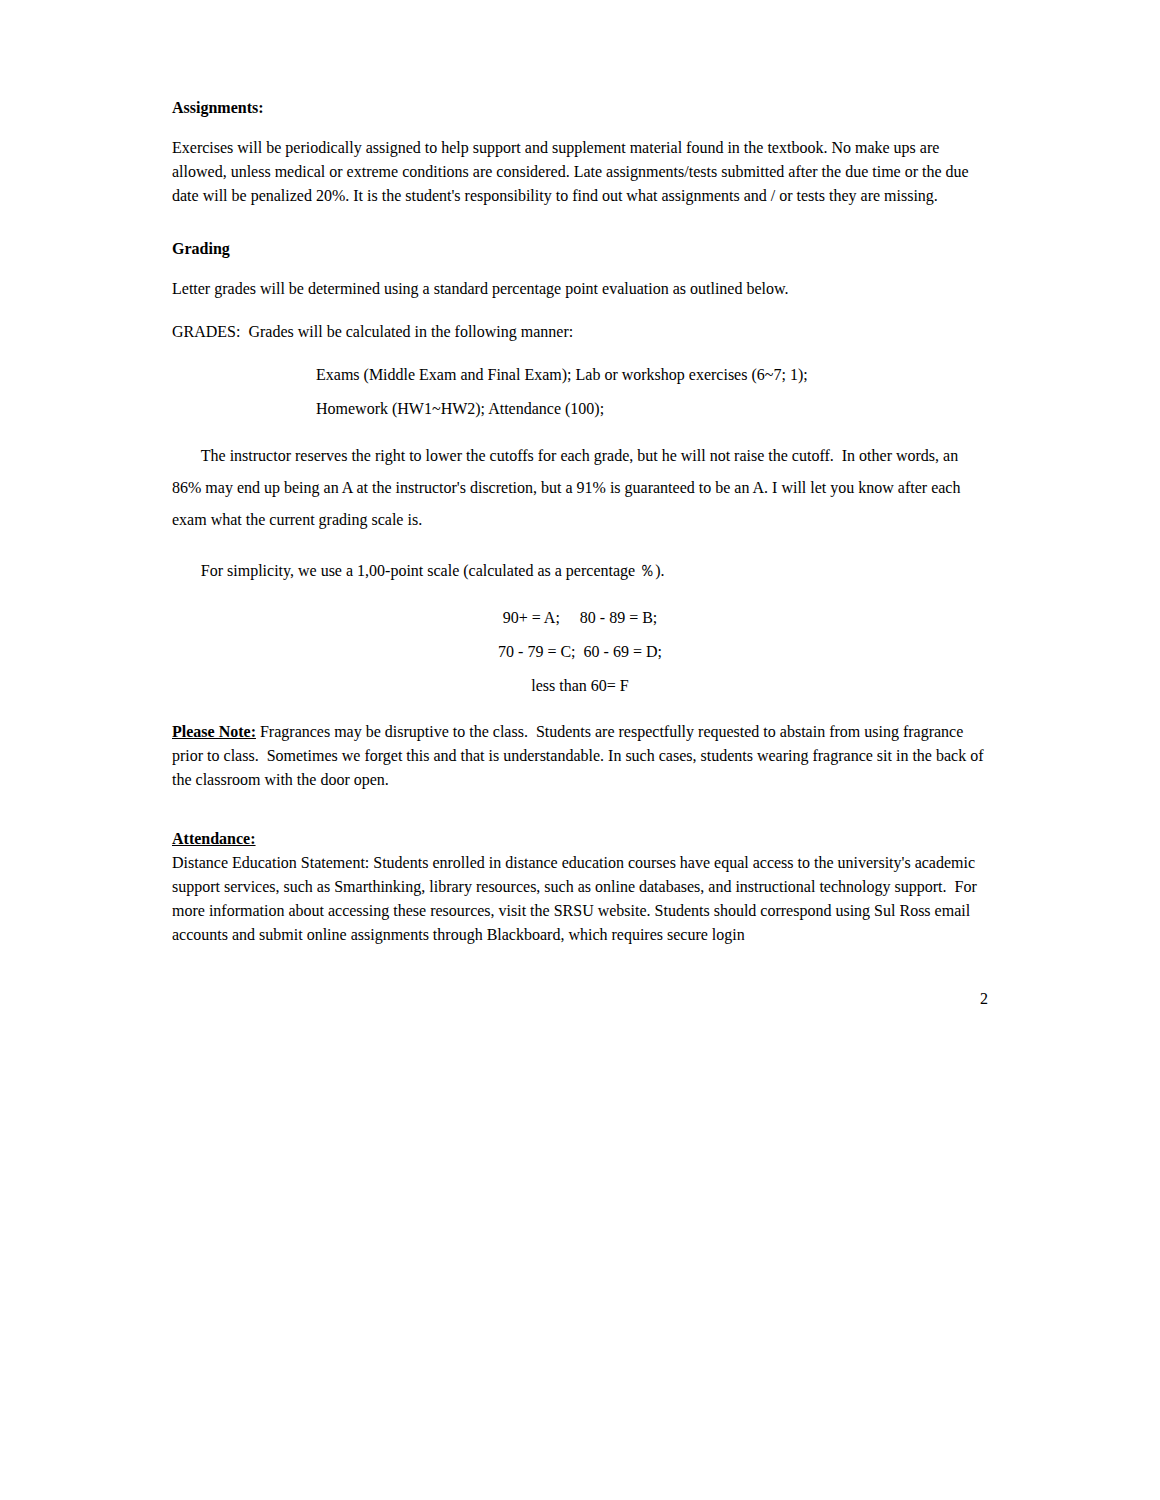Assignments:
Exercises will be periodically assigned to help support and supplement material found in the textbook. No make ups are allowed, unless medical or extreme conditions are considered. Late assignments/tests submitted after the due time or the due date will be penalized 20%. It is the student's responsibility to find out what assignments and / or tests they are missing.
Grading
Letter grades will be determined using a standard percentage point evaluation as outlined below.
GRADES: Grades will be calculated in the following manner:
Exams (Middle Exam and Final Exam); Lab or workshop exercises (6~7; 1);
Homework (HW1~HW2); Attendance (100);
The instructor reserves the right to lower the cutoffs for each grade, but he will not raise the cutoff. In other words, an 86% may end up being an A at the instructor's discretion, but a 91% is guaranteed to be an A. I will let you know after each exam what the current grading scale is.
For simplicity, we use a 1,00-point scale (calculated as a percentage ％).
90+ = A; 80 - 89 = B;
70 - 79 = C; 60 - 69 = D;
less than 60= F
Please Note: Fragrances may be disruptive to the class. Students are respectfully requested to abstain from using fragrance prior to class. Sometimes we forget this and that is understandable. In such cases, students wearing fragrance sit in the back of the classroom with the door open.
Attendance:
Distance Education Statement: Students enrolled in distance education courses have equal access to the university's academic support services, such as Smarthinking, library resources, such as online databases, and instructional technology support. For more information about accessing these resources, visit the SRSU website. Students should correspond using Sul Ross email accounts and submit online assignments through Blackboard, which requires secure login
2